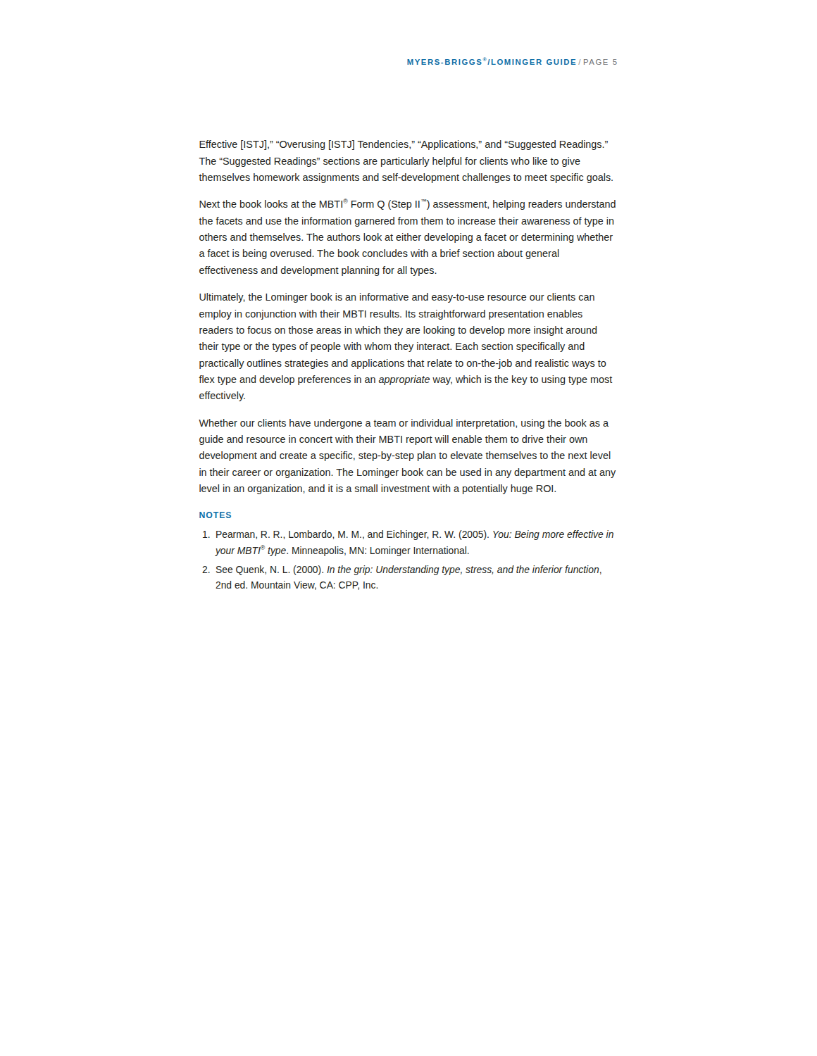MYERS-BRIGGS®/LOMINGER GUIDE/PAGE 5
Effective [ISTJ],” “Overusing [ISTJ] Tendencies,” “Applications,” and “Suggested Readings.” The “Suggested Readings” sections are particularly helpful for clients who like to give themselves homework assignments and self-development challenges to meet specific goals.
Next the book looks at the MBTI® Form Q (Step II™) assessment, helping readers understand the facets and use the information garnered from them to increase their awareness of type in others and themselves. The authors look at either developing a facet or determining whether a facet is being overused. The book concludes with a brief section about general effectiveness and development planning for all types.
Ultimately, the Lominger book is an informative and easy-to-use resource our clients can employ in conjunction with their MBTI results. Its straightforward presentation enables readers to focus on those areas in which they are looking to develop more insight around their type or the types of people with whom they interact. Each section specifically and practically outlines strategies and applications that relate to on-the-job and realistic ways to flex type and develop preferences in an appropriate way, which is the key to using type most effectively.
Whether our clients have undergone a team or individual interpretation, using the book as a guide and resource in concert with their MBTI report will enable them to drive their own development and create a specific, step-by-step plan to elevate themselves to the next level in their career or organization. The Lominger book can be used in any department and at any level in an organization, and it is a small investment with a potentially huge ROI.
NOTES
Pearman, R. R., Lombardo, M. M., and Eichinger, R. W. (2005). You: Being more effective in your MBTI® type. Minneapolis, MN: Lominger International.
See Quenk, N. L. (2000). In the grip: Understanding type, stress, and the inferior function, 2nd ed. Mountain View, CA: CPP, Inc.